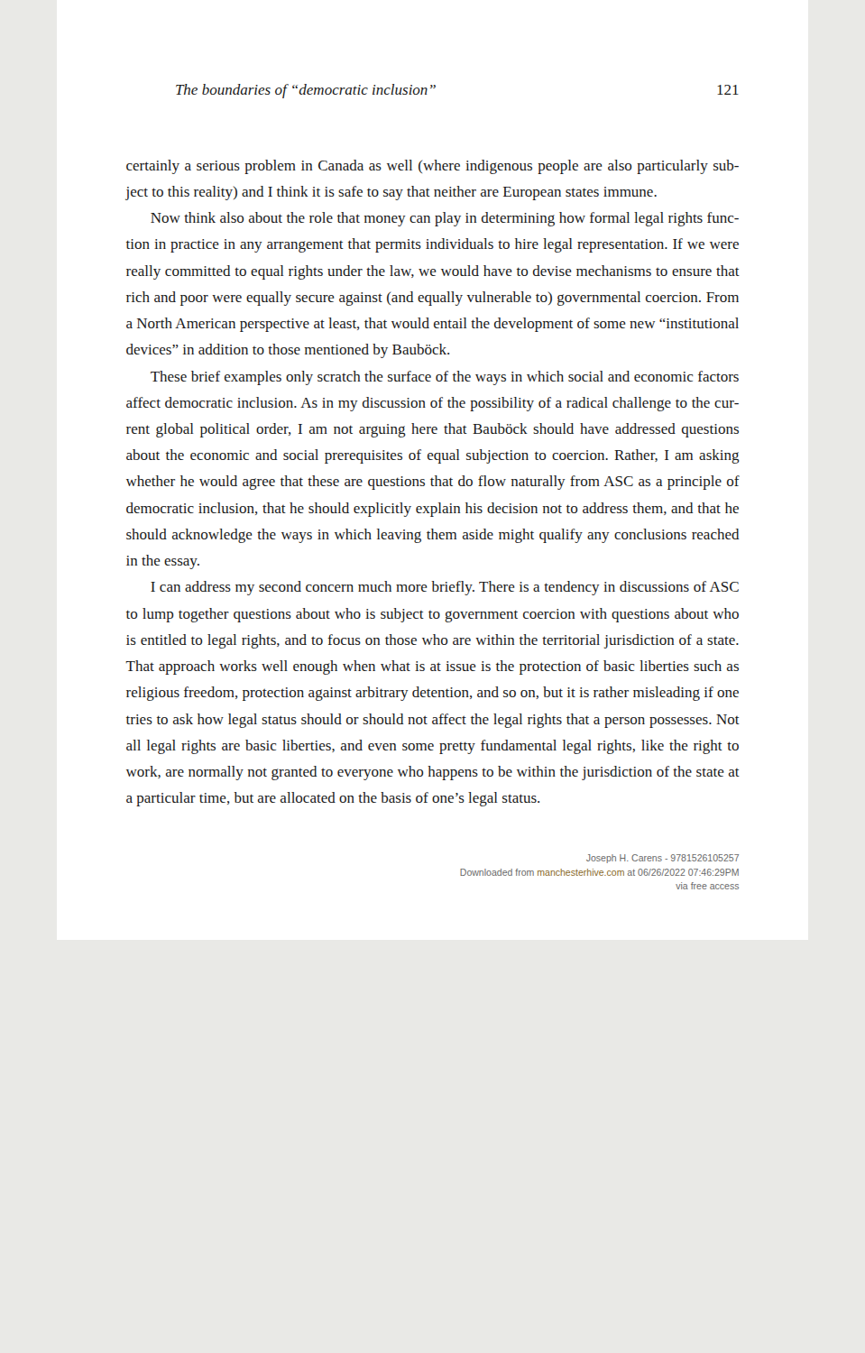The boundaries of “democratic inclusion” 121
certainly a serious problem in Canada as well (where indigenous people are also particularly subject to this reality) and I think it is safe to say that neither are European states immune.
Now think also about the role that money can play in determining how formal legal rights function in practice in any arrangement that permits individuals to hire legal representation. If we were really committed to equal rights under the law, we would have to devise mechanisms to ensure that rich and poor were equally secure against (and equally vulnerable to) governmental coercion. From a North American perspective at least, that would entail the development of some new “institutional devices” in addition to those mentioned by Bauböck.
These brief examples only scratch the surface of the ways in which social and economic factors affect democratic inclusion. As in my discussion of the possibility of a radical challenge to the current global political order, I am not arguing here that Bauböck should have addressed questions about the economic and social prerequisites of equal subjection to coercion. Rather, I am asking whether he would agree that these are questions that do flow naturally from ASC as a principle of democratic inclusion, that he should explicitly explain his decision not to address them, and that he should acknowledge the ways in which leaving them aside might qualify any conclusions reached in the essay.
I can address my second concern much more briefly. There is a tendency in discussions of ASC to lump together questions about who is subject to government coercion with questions about who is entitled to legal rights, and to focus on those who are within the territorial jurisdiction of a state. That approach works well enough when what is at issue is the protection of basic liberties such as religious freedom, protection against arbitrary detention, and so on, but it is rather misleading if one tries to ask how legal status should or should not affect the legal rights that a person possesses. Not all legal rights are basic liberties, and even some pretty fundamental legal rights, like the right to work, are normally not granted to everyone who happens to be within the jurisdiction of the state at a particular time, but are allocated on the basis of one’s legal status.
Joseph H. Carens - 9781526105257
Downloaded from manchesterhive.com at 06/26/2022 07:46:29PM
via free access